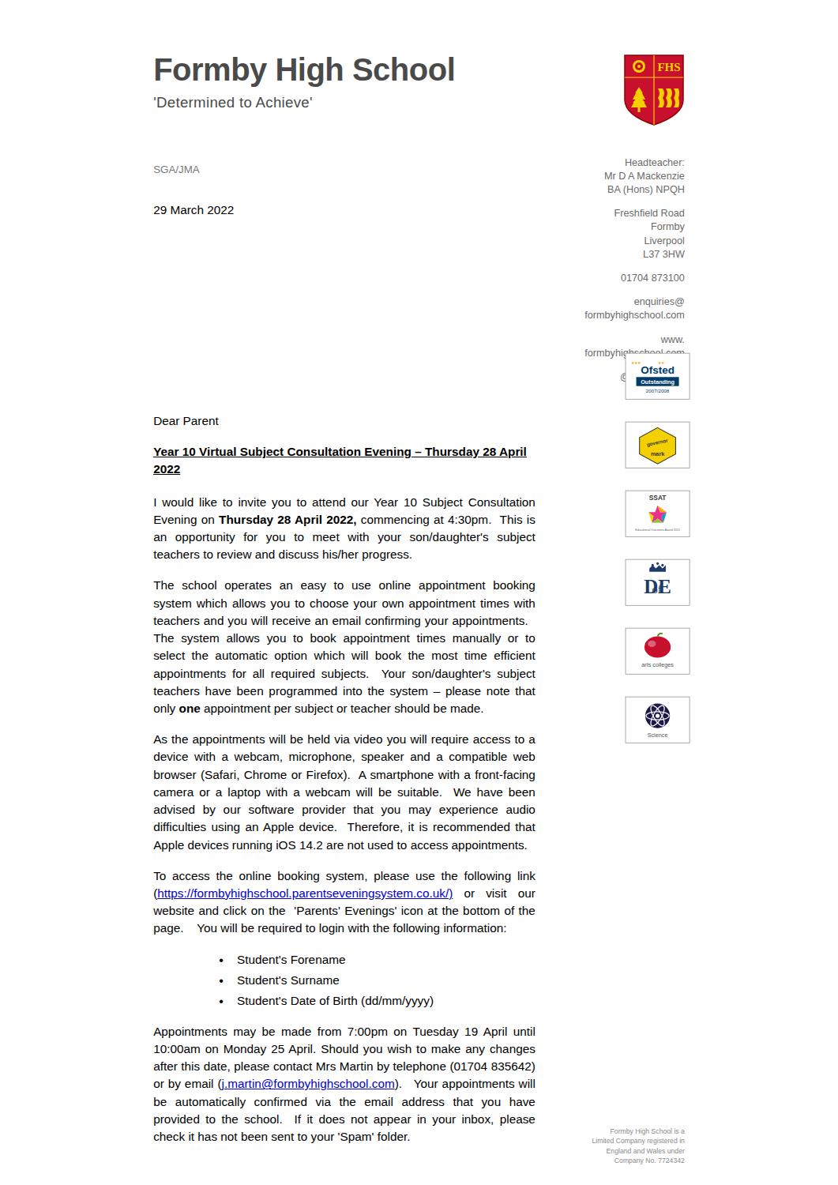Formby High School
'Determined to Achieve'
FHS
SGA/JMA
29 March 2022
Headteacher:
Mr D A Mackenzie
BA (Hons) NPQH
Freshfield Road
Formby
Liverpool
L37 3HW
01704 873100
enquiries@
formbyhighschool.com
www.
formbyhighschool.com
@FormbyHigh
Dear Parent
Year 10 Virtual Subject Consultation Evening – Thursday 28 April 2022
I would like to invite you to attend our Year 10 Subject Consultation Evening on Thursday 28 April 2022, commencing at 4:30pm. This is an opportunity for you to meet with your son/daughter's subject teachers to review and discuss his/her progress.
The school operates an easy to use online appointment booking system which allows you to choose your own appointment times with teachers and you will receive an email confirming your appointments. The system allows you to book appointment times manually or to select the automatic option which will book the most time efficient appointments for all required subjects. Your son/daughter's subject teachers have been programmed into the system – please note that only one appointment per subject or teacher should be made.
As the appointments will be held via video you will require access to a device with a webcam, microphone, speaker and a compatible web browser (Safari, Chrome or Firefox). A smartphone with a front-facing camera or a laptop with a webcam will be suitable. We have been advised by our software provider that you may experience audio difficulties using an Apple device. Therefore, it is recommended that Apple devices running iOS 14.2 are not used to access appointments.
To access the online booking system, please use the following link (https://formbyhighschool.parentseveningsystem.co.uk/) or visit our website and click on the 'Parents' Evenings' icon at the bottom of the page. You will be required to login with the following information:
Student's Forename
Student's Surname
Student's Date of Birth (dd/mm/yyyy)
Appointments may be made from 7:00pm on Tuesday 19 April until 10:00am on Monday 25 April. Should you wish to make any changes after this date, please contact Mrs Martin by telephone (01704 835642) or by email (j.martin@formbyhighschool.com). Your appointments will be automatically confirmed via the email address that you have provided to the school. If it does not appear in your inbox, please check it has not been sent to your 'Spam' folder.
★★★ ★★ Ofsted Outstanding 2007/2008
governor mark
SSAT Educational Outcomes Award 2013
DE of
arts colleges
Science
Formby High School is a
Limited Company registered in
England and Wales under
Company No. 7724342